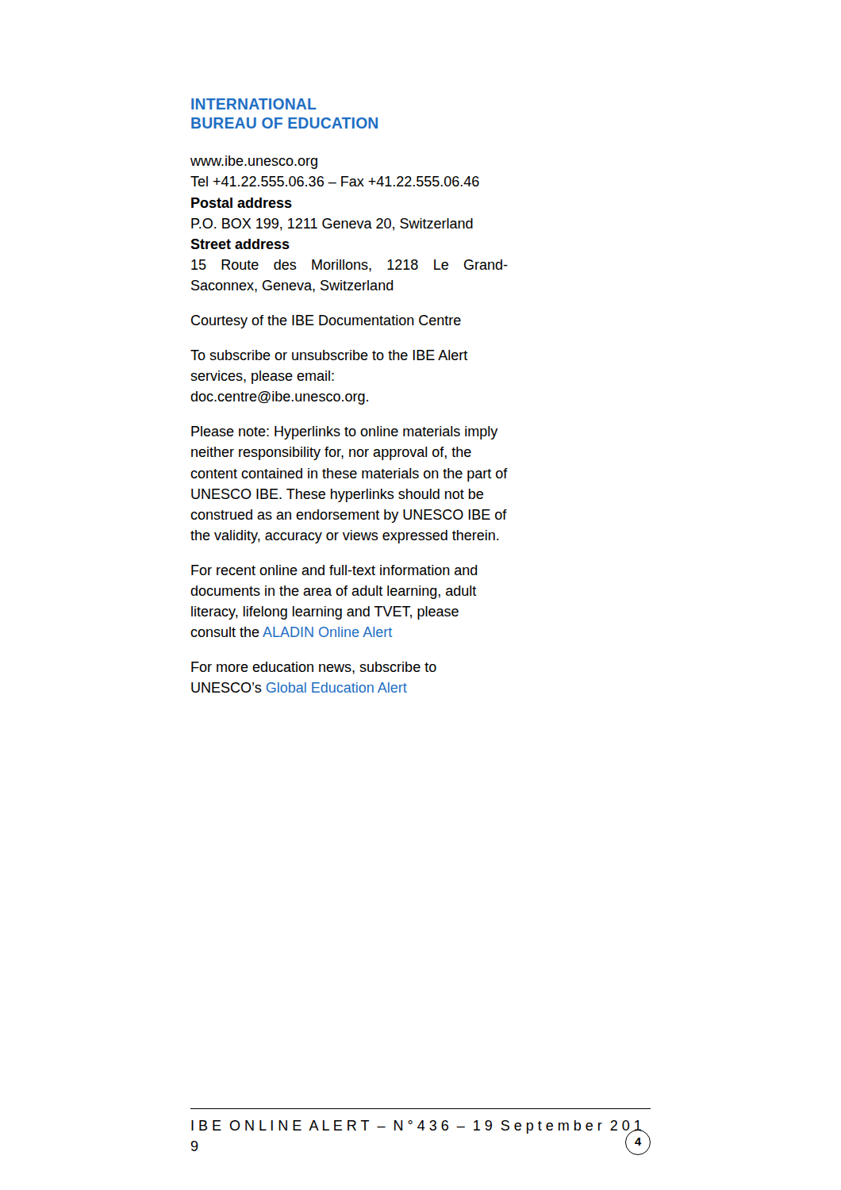INTERNATIONAL
BUREAU OF EDUCATION
www.ibe.unesco.org
Tel +41.22.555.06.36 – Fax +41.22.555.06.46
Postal address
P.O. BOX 199, 1211 Geneva 20, Switzerland
Street address
15 Route des Morillons, 1218 Le Grand-Saconnex, Geneva, Switzerland
Courtesy of the IBE Documentation Centre
To subscribe or unsubscribe to the IBE Alert services, please email: doc.centre@ibe.unesco.org.
Please note: Hyperlinks to online materials imply neither responsibility for, nor approval of, the content contained in these materials on the part of UNESCO IBE. These hyperlinks should not be construed as an endorsement by UNESCO IBE of the validity, accuracy or views expressed therein.
For recent online and full-text information and documents in the area of adult learning, adult literacy, lifelong learning and TVET, please consult the ALADIN Online Alert
For more education news, subscribe to UNESCO’s Global Education Alert
I B E O N L I N E A L E R T – N ° 4 3 6 – 1 9 S e p t e m b e r 2 0 1 9
4